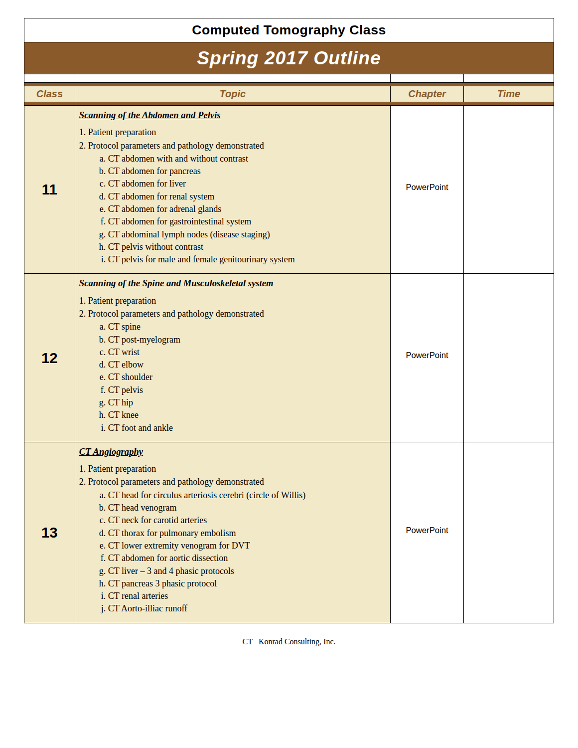| Computed Tomography Class |
| Spring 2017 Outline |
| Class | Topic | Chapter | Time |
| 11 | Scanning of the Abdomen and Pelvis Patient preparation Protocol parameters and pathology demonstrated CT abdomen with and without contrast CT abdomen for pancreas CT abdomen for liver CT abdomen for renal system CT abdomen for adrenal glands CT abdomen for gastrointestinal system CT abdominal lymph nodes (disease staging) CT pelvis without contrast CT pelvis for male and female genitourinary system | PowerPoint | |
| 12 | Scanning of the Spine and Musculoskeletal system Patient preparation Protocol parameters and pathology demonstrated CT spine CT post-myelogram CT wrist CT elbow CT shoulder CT pelvis CT hip CT knee CT foot and ankle | PowerPoint | |
| 13 | CT Angiography Patient preparation Protocol parameters and pathology demonstrated CT head for circulus arteriosis cerebri (circle of Willis) CT head venogram CT neck for carotid arteries CT thorax for pulmonary embolism CT lower extremity venogram for DVT CT abdomen for aortic dissection CT liver – 3 and 4 phasic protocols CT pancreas 3 phasic protocol CT renal arteries CT Aorto-illiac runoff | PowerPoint | |
CT Konrad Consulting, Inc.